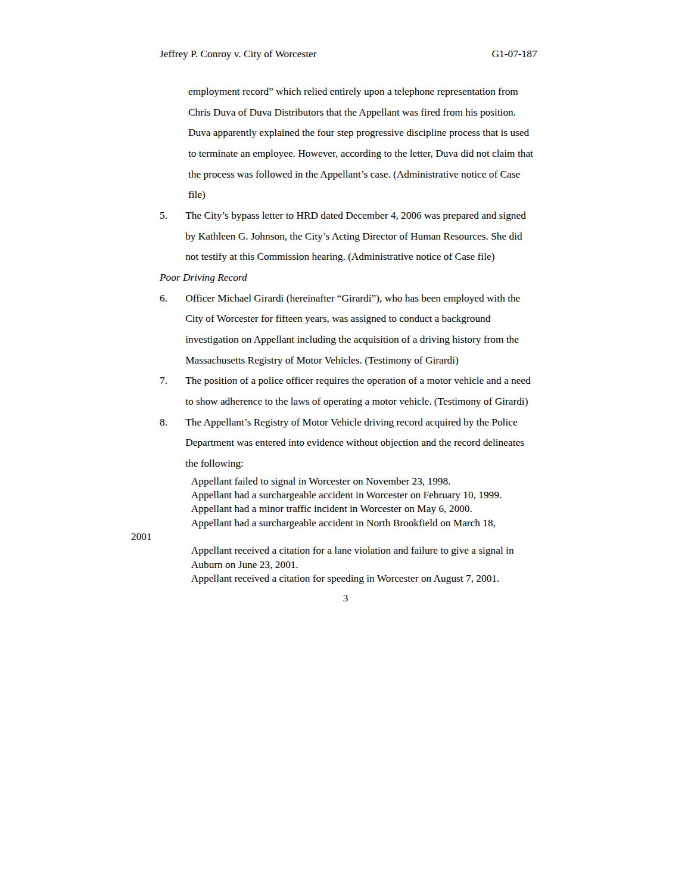Jeffrey P. Conroy v. City of Worcester G1-07-187
employment record” which relied entirely upon a telephone representation from Chris Duva of Duva Distributors that the Appellant was fired from his position. Duva apparently explained the four step progressive discipline process that is used to terminate an employee. However, according to the letter, Duva did not claim that the process was followed in the Appellant’s case. (Administrative notice of Case file)
5. The City’s bypass letter to HRD dated December 4, 2006 was prepared and signed by Kathleen G. Johnson, the City’s Acting Director of Human Resources. She did not testify at this Commission hearing. (Administrative notice of Case file)
Poor Driving Record
6. Officer Michael Girardi (hereinafter “Girardi”), who has been employed with the City of Worcester for fifteen years, was assigned to conduct a background investigation on Appellant including the acquisition of a driving history from the Massachusetts Registry of Motor Vehicles. (Testimony of Girardi)
7. The position of a police officer requires the operation of a motor vehicle and a need to show adherence to the laws of operating a motor vehicle. (Testimony of Girardi)
8. The Appellant’s Registry of Motor Vehicle driving record acquired by the Police Department was entered into evidence without objection and the record delineates the following:
Appellant failed to signal in Worcester on November 23, 1998.
Appellant had a surchargeable accident in Worcester on February 10, 1999.
Appellant had a minor traffic incident in Worcester on May 6, 2000.
Appellant had a surchargeable accident in North Brookfield on March 18,2001
Appellant received a citation for a lane violation and failure to give a signal in Auburn on June 23, 2001.
Appellant received a citation for speeding in Worcester on August 7, 2001.
3